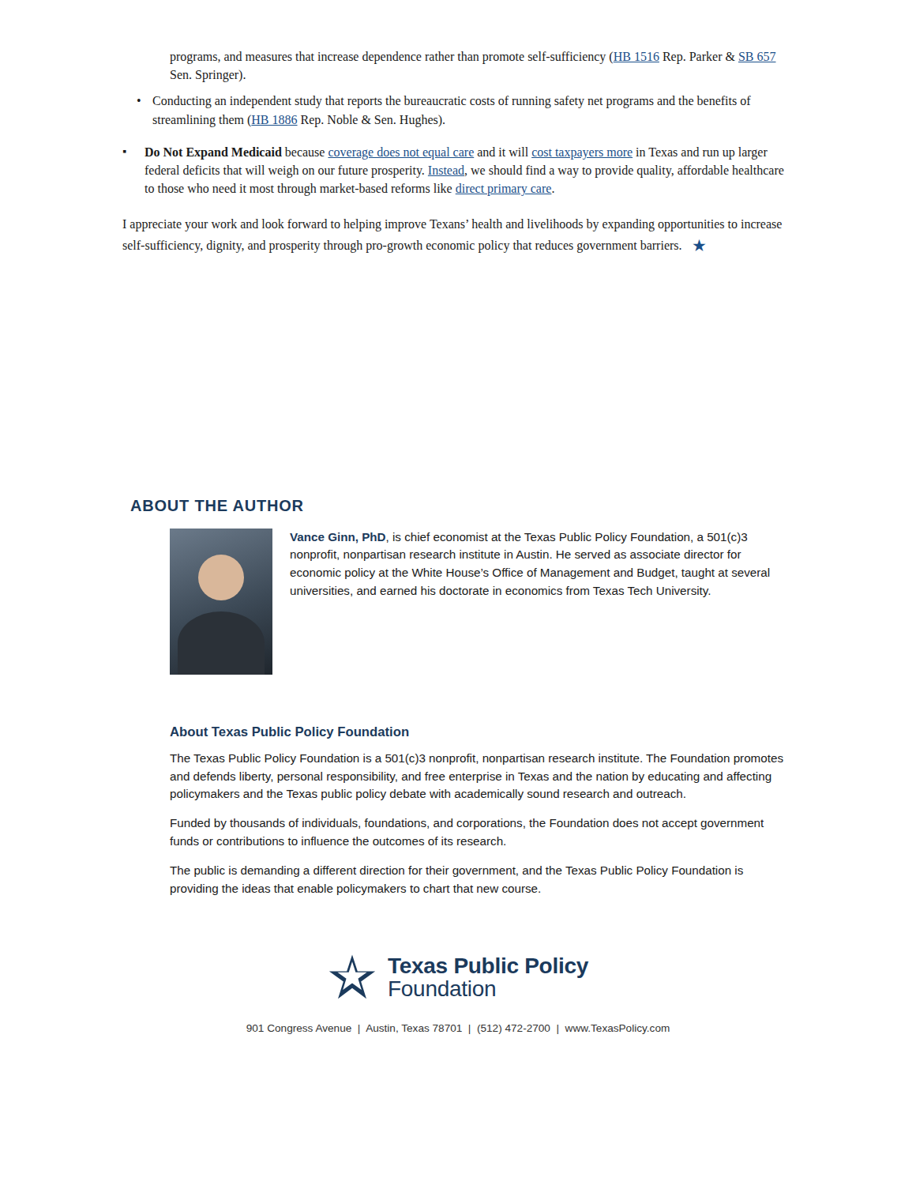programs, and measures that increase dependence rather than promote self-sufficiency (HB 1516 Rep. Parker & SB 657 Sen. Springer).
Conducting an independent study that reports the bureaucratic costs of running safety net programs and the benefits of streamlining them (HB 1886 Rep. Noble & Sen. Hughes).
Do Not Expand Medicaid because coverage does not equal care and it will cost taxpayers more in Texas and run up larger federal deficits that will weigh on our future prosperity. Instead, we should find a way to provide quality, affordable healthcare to those who need it most through market-based reforms like direct primary care.
I appreciate your work and look forward to helping improve Texans’ health and livelihoods by expanding opportunities to increase self-sufficiency, dignity, and prosperity through pro-growth economic policy that reduces government barriers. ★
ABOUT THE AUTHOR
Vance Ginn, PhD, is chief economist at the Texas Public Policy Foundation, a 501(c)3 nonprofit, nonpartisan research institute in Austin. He served as associate director for economic policy at the White House’s Office of Management and Budget, taught at several universities, and earned his doctorate in economics from Texas Tech University.
About Texas Public Policy Foundation
The Texas Public Policy Foundation is a 501(c)3 nonprofit, nonpartisan research institute. The Foundation promotes and defends liberty, personal responsibility, and free enterprise in Texas and the nation by educating and affecting policymakers and the Texas public policy debate with academically sound research and outreach.
Funded by thousands of individuals, foundations, and corporations, the Foundation does not accept government funds or contributions to influence the outcomes of its research.
The public is demanding a different direction for their government, and the Texas Public Policy Foundation is providing the ideas that enable policymakers to chart that new course.
Texas Public Policy
Foundation
901 Congress Avenue | Austin, Texas 78701 | (512) 472-2700 | www.TexasPolicy.com